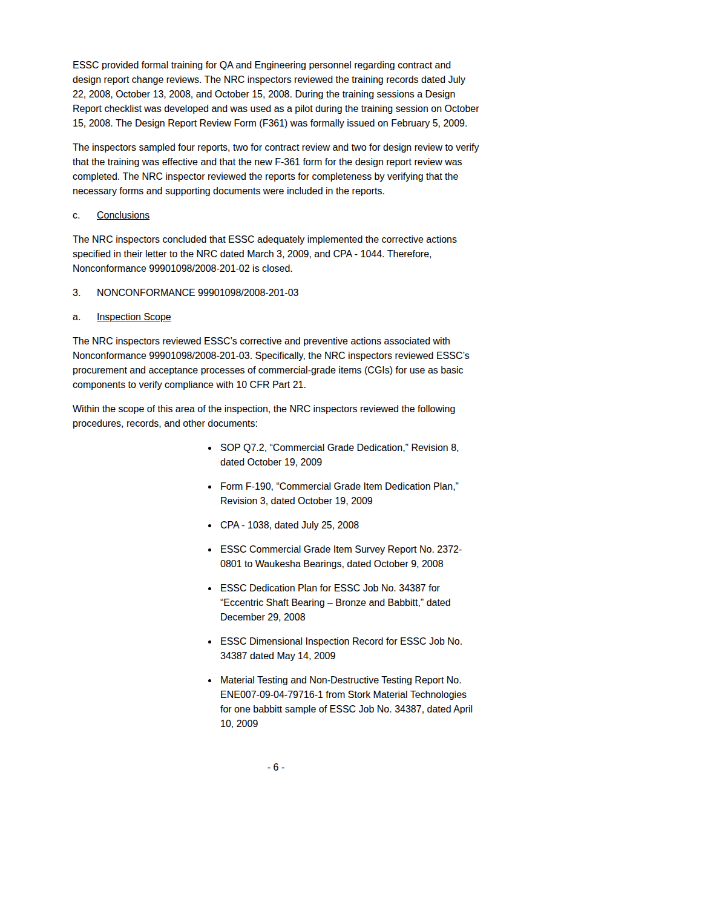ESSC provided formal training for QA and Engineering personnel regarding contract and design report change reviews. The NRC inspectors reviewed the training records dated July 22, 2008, October 13, 2008, and October 15, 2008. During the training sessions a Design Report checklist was developed and was used as a pilot during the training session on October 15, 2008. The Design Report Review Form (F361) was formally issued on February 5, 2009.
The inspectors sampled four reports, two for contract review and two for design review to verify that the training was effective and that the new F-361 form for the design report review was completed. The NRC inspector reviewed the reports for completeness by verifying that the necessary forms and supporting documents were included in the reports.
c. Conclusions
The NRC inspectors concluded that ESSC adequately implemented the corrective actions specified in their letter to the NRC dated March 3, 2009, and CPA - 1044. Therefore, Nonconformance 99901098/2008-201-02 is closed.
3. NONCONFORMANCE 99901098/2008-201-03
a. Inspection Scope
The NRC inspectors reviewed ESSC’s corrective and preventive actions associated with Nonconformance 99901098/2008-201-03. Specifically, the NRC inspectors reviewed ESSC’s procurement and acceptance processes of commercial-grade items (CGIs) for use as basic components to verify compliance with 10 CFR Part 21.
Within the scope of this area of the inspection, the NRC inspectors reviewed the following procedures, records, and other documents:
SOP Q7.2, “Commercial Grade Dedication,” Revision 8, dated October 19, 2009
Form F-190, “Commercial Grade Item Dedication Plan,” Revision 3, dated October 19, 2009
CPA - 1038, dated July 25, 2008
ESSC Commercial Grade Item Survey Report No. 2372-0801 to Waukesha Bearings, dated October 9, 2008
ESSC Dedication Plan for ESSC Job No. 34387 for “Eccentric Shaft Bearing – Bronze and Babbitt,” dated December 29, 2008
ESSC Dimensional Inspection Record for ESSC Job No. 34387 dated May 14, 2009
Material Testing and Non-Destructive Testing Report No. ENE007-09-04-79716-1 from Stork Material Technologies for one babbitt sample of ESSC Job No. 34387, dated April 10, 2009
- 6 -